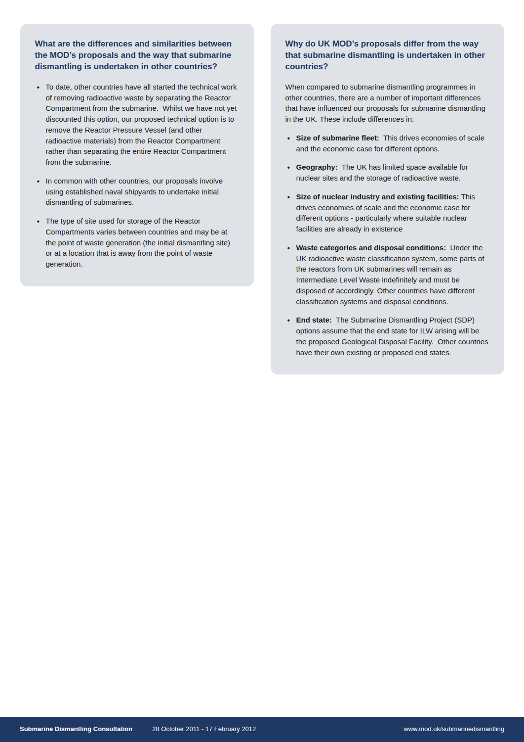What are the differences and similarities between the MOD’s proposals and the way that submarine dismantling is undertaken in other countries?
To date, other countries have all started the technical work of removing radioactive waste by separating the Reactor Compartment from the submarine. Whilst we have not yet discounted this option, our proposed technical option is to remove the Reactor Pressure Vessel (and other radioactive materials) from the Reactor Compartment rather than separating the entire Reactor Compartment from the submarine.
In common with other countries, our proposals involve using established naval shipyards to undertake initial dismantling of submarines.
The type of site used for storage of the Reactor Compartments varies between countries and may be at the point of waste generation (the initial dismantling site) or at a location that is away from the point of waste generation.
Why do UK MOD’s proposals differ from the way that submarine dismantling is undertaken in other countries?
When compared to submarine dismantling programmes in other countries, there are a number of important differences that have influenced our proposals for submarine dismantling in the UK. These include differences in:
Size of submarine fleet: This drives economies of scale and the economic case for different options.
Geography: The UK has limited space available for nuclear sites and the storage of radioactive waste.
Size of nuclear industry and existing facilities: This drives economies of scale and the economic case for different options - particularly where suitable nuclear facilities are already in existence
Waste categories and disposal conditions: Under the UK radioactive waste classification system, some parts of the reactors from UK submarines will remain as Intermediate Level Waste indefinitely and must be disposed of accordingly. Other countries have different classification systems and disposal conditions.
End state: The Submarine Dismantling Project (SDP) options assume that the end state for ILW arising will be the proposed Geological Disposal Facility. Other countries have their own existing or proposed end states.
Submarine Dismantling Consultation 28 October 2011 - 17 February 2012 www.mod.uk/submarinedismantling